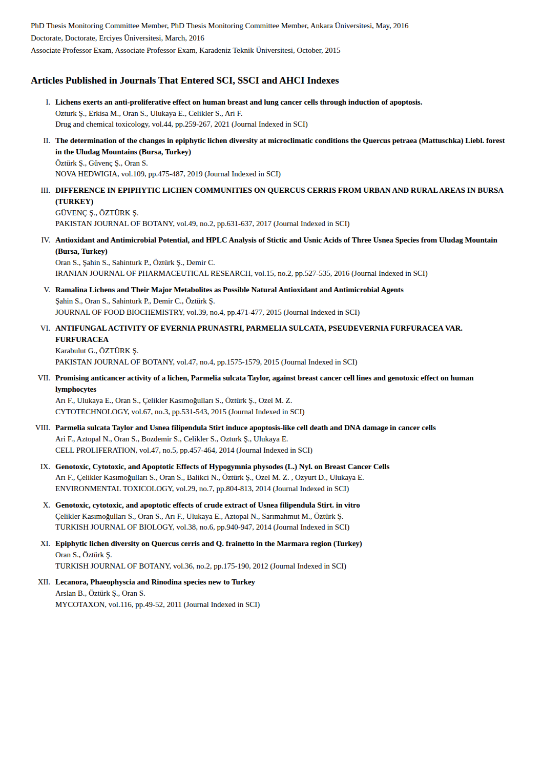PhD Thesis Monitoring Committee Member, PhD Thesis Monitoring Committee Member, Ankara Üniversitesi, May, 2016
Doctorate, Doctorate, Erciyes Üniversitesi, March, 2016
Associate Professor Exam, Associate Professor Exam, Karadeniz Teknik Üniversitesi, October, 2015
Articles Published in Journals That Entered SCI, SSCI and AHCI Indexes
Lichens exerts an anti-proliferative effect on human breast and lung cancer cells through induction of apoptosis. Ozturk Ş., Erkisa M., Oran S., Ulukaya E., Celikler S., Ari F. Drug and chemical toxicology, vol.44, pp.259-267, 2021 (Journal Indexed in SCI)
The determination of the changes in epiphytic lichen diversity at microclimatic conditions the Quercus petraea (Mattuschka) Liebl. forest in the Uludag Mountains (Bursa, Turkey) Öztürk Ş., Güvenç Ş., Oran S. NOVA HEDWIGIA, vol.109, pp.475-487, 2019 (Journal Indexed in SCI)
DIFFERENCE IN EPIPHYTIC LICHEN COMMUNITIES ON QUERCUS CERRIS FROM URBAN AND RURAL AREAS IN BURSA (TURKEY) GÜVENÇ Ş., ÖZTÜRK Ş. PAKISTAN JOURNAL OF BOTANY, vol.49, no.2, pp.631-637, 2017 (Journal Indexed in SCI)
Antioxidant and Antimicrobial Potential, and HPLC Analysis of Stictic and Usnic Acids of Three Usnea Species from Uludag Mountain (Bursa, Turkey) Oran S., Şahin S., Sahinturk P., Öztürk Ş., Demir C. IRANIAN JOURNAL OF PHARMACEUTICAL RESEARCH, vol.15, no.2, pp.527-535, 2016 (Journal Indexed in SCI)
Ramalina Lichens and Their Major Metabolites as Possible Natural Antioxidant and Antimicrobial Agents Şahin S., Oran S., Sahinturk P., Demir C., Öztürk Ş. JOURNAL OF FOOD BIOCHEMISTRY, vol.39, no.4, pp.471-477, 2015 (Journal Indexed in SCI)
ANTIFUNGAL ACTIVITY OF EVERNIA PRUNASTRI, PARMELIA SULCATA, PSEUDEVERNIA FURFURACEA VAR. FURFURACEA Karabulut G., ÖZTÜRK Ş. PAKISTAN JOURNAL OF BOTANY, vol.47, no.4, pp.1575-1579, 2015 (Journal Indexed in SCI)
Promising anticancer activity of a lichen, Parmelia sulcata Taylor, against breast cancer cell lines and genotoxic effect on human lymphocytes Arı F., Ulukaya E., Oran S., Çelikler Kasımoğulları S., Öztürk Ş., Ozel M. Z. CYTOTECHNOLOGY, vol.67, no.3, pp.531-543, 2015 (Journal Indexed in SCI)
Parmelia sulcata Taylor and Usnea filipendula Stirt induce apoptosis-like cell death and DNA damage in cancer cells Ari F., Aztopal N., Oran S., Bozdemir S., Celikler S., Ozturk Ş., Ulukaya E. CELL PROLIFERATION, vol.47, no.5, pp.457-464, 2014 (Journal Indexed in SCI)
Genotoxic, Cytotoxic, and Apoptotic Effects of Hypogymnia physodes (L.) Nyl. on Breast Cancer Cells Arı F., Çelikler Kasımoğulları S., Oran S., Balikci N., Öztürk Ş., Ozel M. Z. , Ozyurt D., Ulukaya E. ENVIRONMENTAL TOXICOLOGY, vol.29, no.7, pp.804-813, 2014 (Journal Indexed in SCI)
Genotoxic, cytotoxic, and apoptotic effects of crude extract of Usnea filipendula Stirt. in vitro Çelikler Kasımoğulları S., Oran S., Arı F., Ulukaya E., Aztopal N., Sarımahmut M., Öztürk Ş. TURKISH JOURNAL OF BIOLOGY, vol.38, no.6, pp.940-947, 2014 (Journal Indexed in SCI)
Epiphytic lichen diversity on Quercus cerris and Q. frainetto in the Marmara region (Turkey) Oran S., Öztürk Ş. TURKISH JOURNAL OF BOTANY, vol.36, no.2, pp.175-190, 2012 (Journal Indexed in SCI)
Lecanora, Phaeophyscia and Rinodina species new to Turkey Arslan B., Öztürk Ş., Oran S. MYCOTAXON, vol.116, pp.49-52, 2011 (Journal Indexed in SCI)